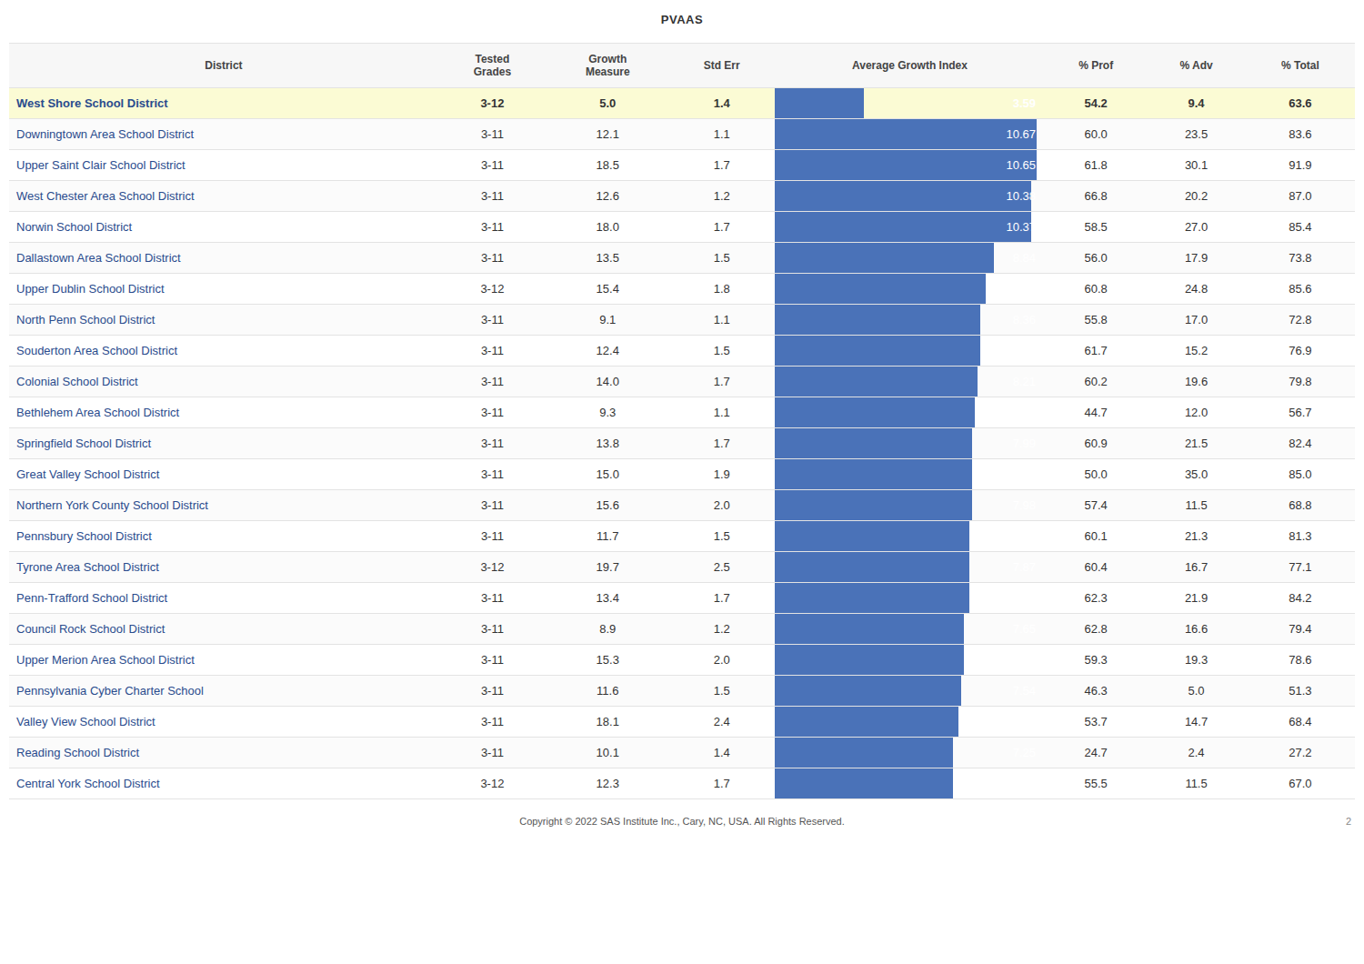PVAAS
District growth and proficiency, grades 3–12
| District | Tested Grades | Growth Measure | Std Err | Average Growth Index | % Prof | % Adv | % Total |
| --- | --- | --- | --- | --- | --- | --- | --- |
| West Shore School District | 3-12 | 5.0 | 1.4 | 3.59 | 54.2 | 9.4 | 63.6 |
| Downingtown Area School District | 3-11 | 12.1 | 1.1 | 10.67 | 60.0 | 23.5 | 83.6 |
| Upper Saint Clair School District | 3-11 | 18.5 | 1.7 | 10.65 | 61.8 | 30.1 | 91.9 |
| West Chester Area School District | 3-11 | 12.6 | 1.2 | 10.38 | 66.8 | 20.2 | 87.0 |
| Norwin School District | 3-11 | 18.0 | 1.7 | 10.37 | 58.5 | 27.0 | 85.4 |
| Dallastown Area School District | 3-11 | 13.5 | 1.5 | 8.84 | 56.0 | 17.9 | 73.8 |
| Upper Dublin School District | 3-12 | 15.4 | 1.8 | 8.53 | 60.8 | 24.8 | 85.6 |
| North Penn School District | 3-11 | 9.1 | 1.1 | 8.36 | 55.8 | 17.0 | 72.8 |
| Souderton Area School District | 3-11 | 12.4 | 1.5 | 8.28 | 61.7 | 15.2 | 76.9 |
| Colonial School District | 3-11 | 14.0 | 1.7 | 8.21 | 60.2 | 19.6 | 79.8 |
| Bethlehem Area School District | 3-11 | 9.3 | 1.1 | 8.15 | 44.7 | 12.0 | 56.7 |
| Springfield School District | 3-11 | 13.8 | 1.7 | 7.99 | 60.9 | 21.5 | 82.4 |
| Great Valley School District | 3-11 | 15.0 | 1.9 | 7.98 | 50.0 | 35.0 | 85.0 |
| Northern York County School District | 3-11 | 15.6 | 2.0 | 7.98 | 57.4 | 11.5 | 68.8 |
| Pennsbury School District | 3-11 | 11.7 | 1.5 | 7.90 | 60.1 | 21.3 | 81.3 |
| Tyrone Area School District | 3-12 | 19.7 | 2.5 | 7.87 | 60.4 | 16.7 | 77.1 |
| Penn-Trafford School District | 3-11 | 13.4 | 1.7 | 7.87 | 62.3 | 21.9 | 84.2 |
| Council Rock School District | 3-11 | 8.9 | 1.2 | 7.65 | 62.8 | 16.6 | 79.4 |
| Upper Merion Area School District | 3-11 | 15.3 | 2.0 | 7.62 | 59.3 | 19.3 | 78.6 |
| Pennsylvania Cyber Charter School | 3-11 | 11.6 | 1.5 | 7.54 | 46.3 | 5.0 | 51.3 |
| Valley View School District | 3-11 | 18.1 | 2.4 | 7.42 | 53.7 | 14.7 | 68.4 |
| Reading School District | 3-11 | 10.1 | 1.4 | 7.25 | 24.7 | 2.4 | 27.2 |
| Central York School District | 3-12 | 12.3 | 1.7 | 7.20 | 55.5 | 11.5 | 67.0 |
Copyright © 2022 SAS Institute Inc., Cary, NC, USA. All Rights Reserved. 2